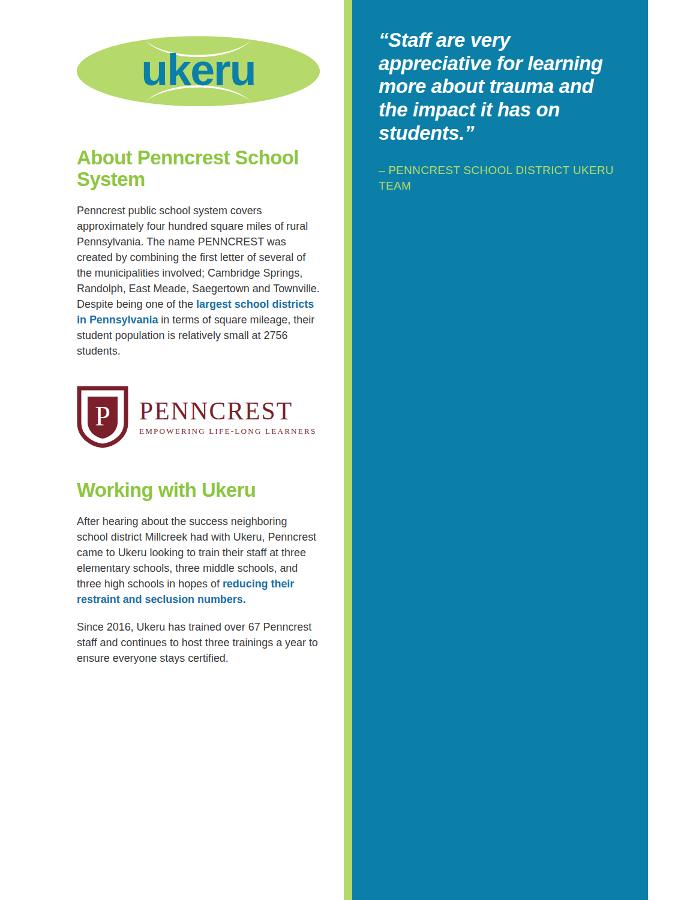ukeru
About Penncrest School System
Penncrest public school system covers approximately four hundred square miles of rural Pennsylvania. The name PENNCREST was created by combining the first letter of several of the municipalities involved; Cambridge Springs, Randolph, East Meade, Saegertown and Townville. Despite being one of the largest school districts in Pennsylvania in terms of square mileage, their student population is relatively small at 2756 students.
P
PENNCREST EMPOWERING LIFE-LONG LEARNERS
Working with Ukeru
After hearing about the success neighboring school district Millcreek had with Ukeru, Penncrest came to Ukeru looking to train their staff at three elementary schools, three middle schools, and three high schools in hopes of reducing their restraint and seclusion numbers.
Since 2016, Ukeru has trained over 67 Penncrest staff and continues to host three trainings a year to ensure everyone stays certified.
“Staff are very appreciative for learning more about trauma and the impact it has on students.”
– PENNCREST SCHOOL DISTRICT UKERU TEAM